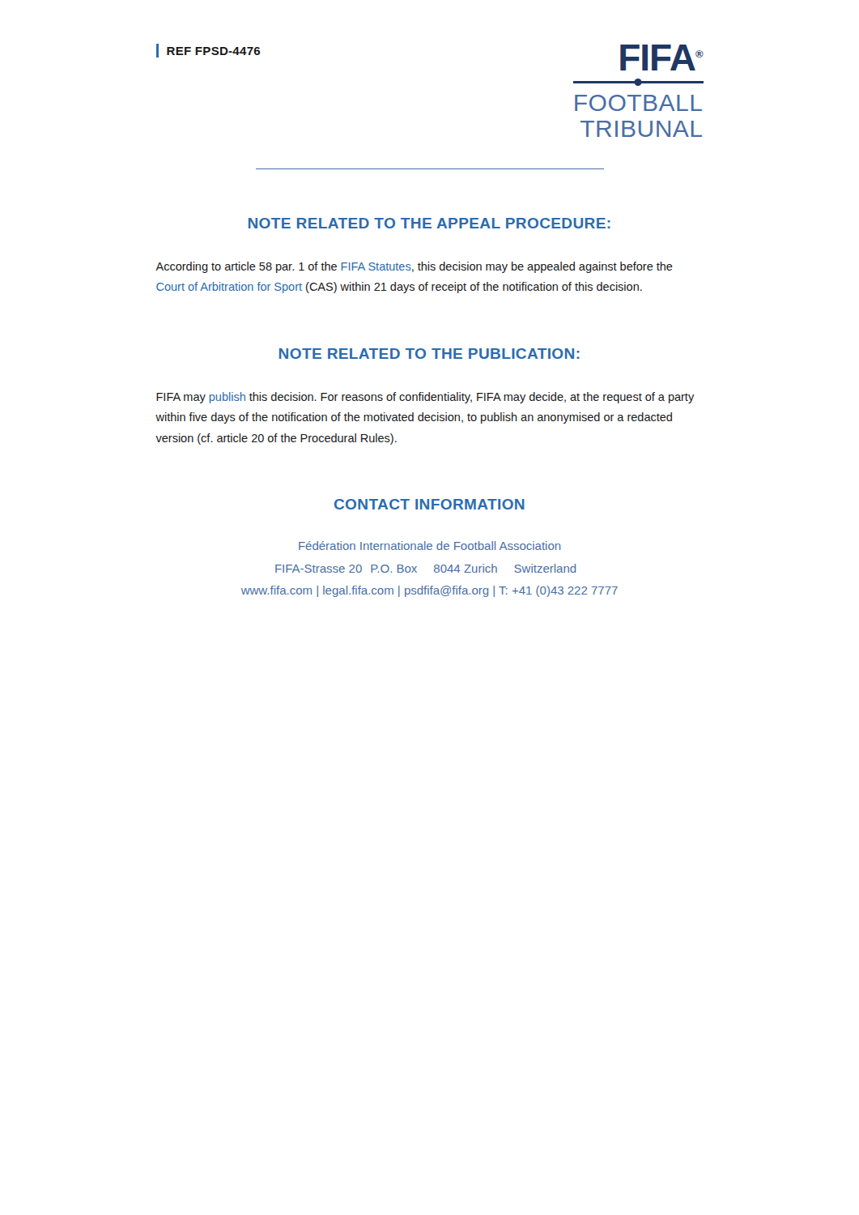REF FPSD-4476
FIFA®
FOOTBALL
TRIBUNAL
NOTE RELATED TO THE APPEAL PROCEDURE:
According to article 58 par. 1 of the FIFA Statutes, this decision may be appealed against before the Court of Arbitration for Sport (CAS) within 21 days of receipt of the notification of this decision.
NOTE RELATED TO THE PUBLICATION:
FIFA may publish this decision. For reasons of confidentiality, FIFA may decide, at the request of a party within five days of the notification of the motivated decision, to publish an anonymised or a redacted version (cf. article 20 of the Procedural Rules).
CONTACT INFORMATION
Fédération Internationale de Football Association
FIFA-Strasse 20P.O. Box 8044 Zurich Switzerland
www.fifa.com | legal.fifa.com | psdfifa@fifa.org | T: +41 (0)43 222 7777